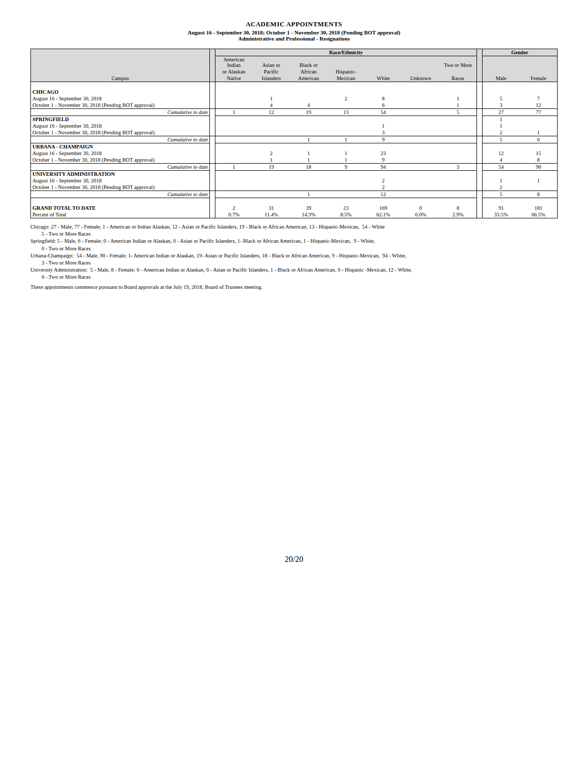ACADEMIC APPOINTMENTS
August 16 - September 30, 2018; October 1 - November 30, 2018 (Pending BOT approval)
Administrative and Professional - Resignations
| | | Race/Ethnicity | | Gender |
| --- | --- | --- | --- | --- |
| | | American Indian | Asian or | Black or | | | | Two or More | | | |
| | | or Alaskan | Pacific | African | Hispanic- | | | | | | |
| Campus | | Native | Islanders | American | Mexican | White | Unknown | Races | | Male | Female |
| CHICAGO | | | | | | | | | | | |
| August 16 - September 30, 2018 | | | 1 | | 2 | 8 | | 1 | | 5 | 7 |
| October 1 - November 30, 2018 (Pending BOT approval) | | | 4 | 4 | | 6 | | 1 | | 3 | 12 |
| Cumulative to date | | 1 | 12 | 19 | 13 | 54 | | 5 | | 27 | 77 |
| SPRINGFIELD | | | | | | | | | | 1 | |
| August 16 - September 30, 2018 | | | | | | 1 | | | | 1 | |
| October 1 - November 30, 2018 (Pending BOT approval) | | | | | | 3 | | | | 2 | 1 |
| Cumulative to date | | | | 1 | 1 | 9 | | | | 5 | 6 |
| URBANA - CHAMPAIGN | | | | | | | | | | | |
| August 16 - September 30, 2018 | | | 2 | 1 | 1 | 23 | | | | 12 | 15 |
| October 1 - November 30, 2018 (Pending BOT approval) | | | 1 | 1 | 1 | 9 | | | | 4 | 8 |
| Cumulative to date | | 1 | 19 | 18 | 9 | 94 | | 3 | | 54 | 90 |
| UNIVERSITY ADMINISTRATION | | | | | | | | | | | |
| August 16 - September 30, 2018 | | | | | | 2 | | | | 1 | 1 |
| October 1 - November 30, 2018 (Pending BOT approval) | | | | | | 2 | | | | 2 | |
| Cumulative to date | | | | 1 | | 12 | | | | 5 | 8 |
| GRAND TOTAL TO DATE | | 2 | 31 | 39 | 23 | 169 | 0 | 8 | | 91 | 181 |
| Percent of Total | | 0.7% | 11.4% | 14.3% | 8.5% | 62.1% | 0.0% | 2.9% | | 33.5% | 66.5% |
Chicago: 27 - Male, 77 - Female; 1 - American or Indian Alaskan, 12 - Asian or Pacific Islanders, 19 - Black or African American, 13 - Hispanic-Mexican, 54 - White
5 - Two or More Races
Springfield: 5 - Male, 6 - Female; 0 - American Indian or Alaskan, 0 - Asian or Pacific Islanders, 1- Black or African American, 1 - Hispanic-Mexican, 9 - White,
0 - Two or More Races
Urbana-Champaign: 54 - Male, 90 - Female; 1- American Indian or Alaskan, 19- Asian or Pacific Islanders, 18 - Black or African American, 9 - Hispanic-Mexican, 94 - White,
3 - Two or More Races
University Administration: 5 - Male, 8 - Female; 0 - American Indian or Alaskan, 0 - Asian or Pacific Islanders, 1 - Black or African American, 0 - Hispanic -Mexican, 12 - White,
0 - Two or More Races
These appointments commence pursuant to Board approvals at the July 19, 2018, Board of Trustees meeting.
20/20